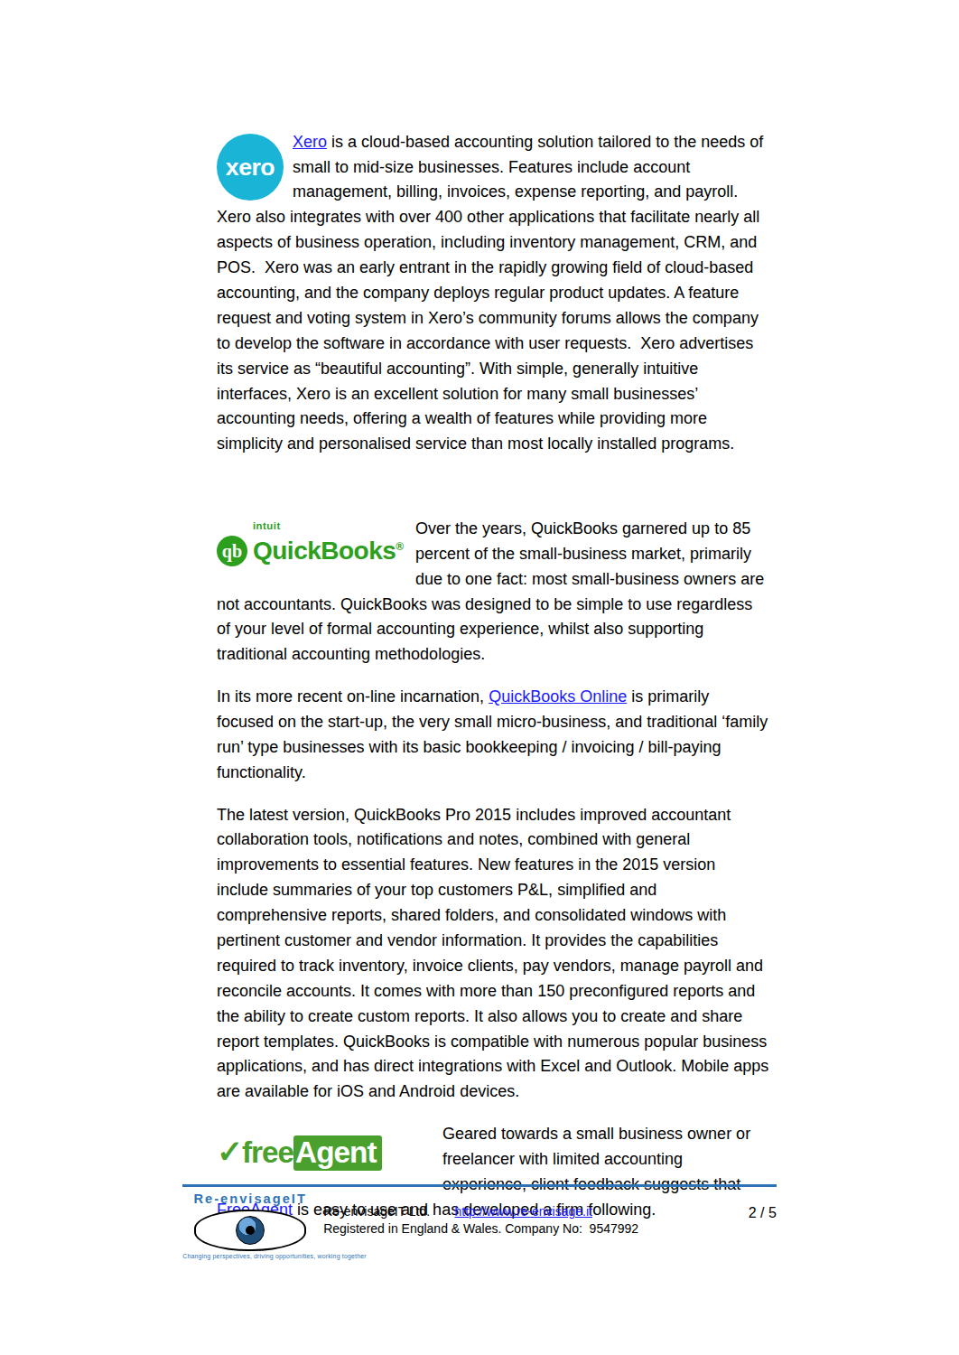xero
Xero is a cloud-based accounting solution tailored to the needs of small to mid-size businesses. Features include account management, billing, invoices, expense reporting, and payroll. Xero also integrates with over 400 other applications that facilitate nearly all aspects of business operation, including inventory management, CRM, and POS. Xero was an early entrant in the rapidly growing field of cloud-based accounting, and the company deploys regular product updates. A feature request and voting system in Xero’s community forums allows the company to develop the software in accordance with user requests. Xero advertises its service as “beautiful accounting”. With simple, generally intuitive interfaces, Xero is an excellent solution for many small businesses’ accounting needs, offering a wealth of features while providing more simplicity and personalised service than most locally installed programs.
intuit
qb
QuickBooks®
Over the years, QuickBooks garnered up to 85 percent of the small-business market, primarily due to one fact: most small-business owners are not accountants. QuickBooks was designed to be simple to use regardless of your level of formal accounting experience, whilst also supporting traditional accounting methodologies.
In its more recent on-line incarnation, QuickBooks Online is primarily focused on the start-up, the very small micro-business, and traditional ‘family run’ type businesses with its basic bookkeeping / invoicing / bill-paying functionality.
The latest version, QuickBooks Pro 2015 includes improved accountant collaboration tools, notifications and notes, combined with general improvements to essential features. New features in the 2015 version include summaries of your top customers P&L, simplified and comprehensive reports, shared folders, and consolidated windows with pertinent customer and vendor information. It provides the capabilities required to track inventory, invoice clients, pay vendors, manage payroll and reconcile accounts. It comes with more than 150 preconfigured reports and the ability to create custom reports. It also allows you to create and share report templates. QuickBooks is compatible with numerous popular business applications, and has direct integrations with Excel and Outlook. Mobile apps are available for iOS and Android devices.
✓freeAgent
Geared towards a small business owner or freelancer with limited accounting experience, client feedback suggests that FreeAgent is easy to use and has developed a firm following.
Re-envisageIT
Changing perspectives, driving opportunities, working together
Re-envisageIT Ltd. http://www.re-envisage.it
Registered in England & Wales. Company No: 9547992
2 / 5